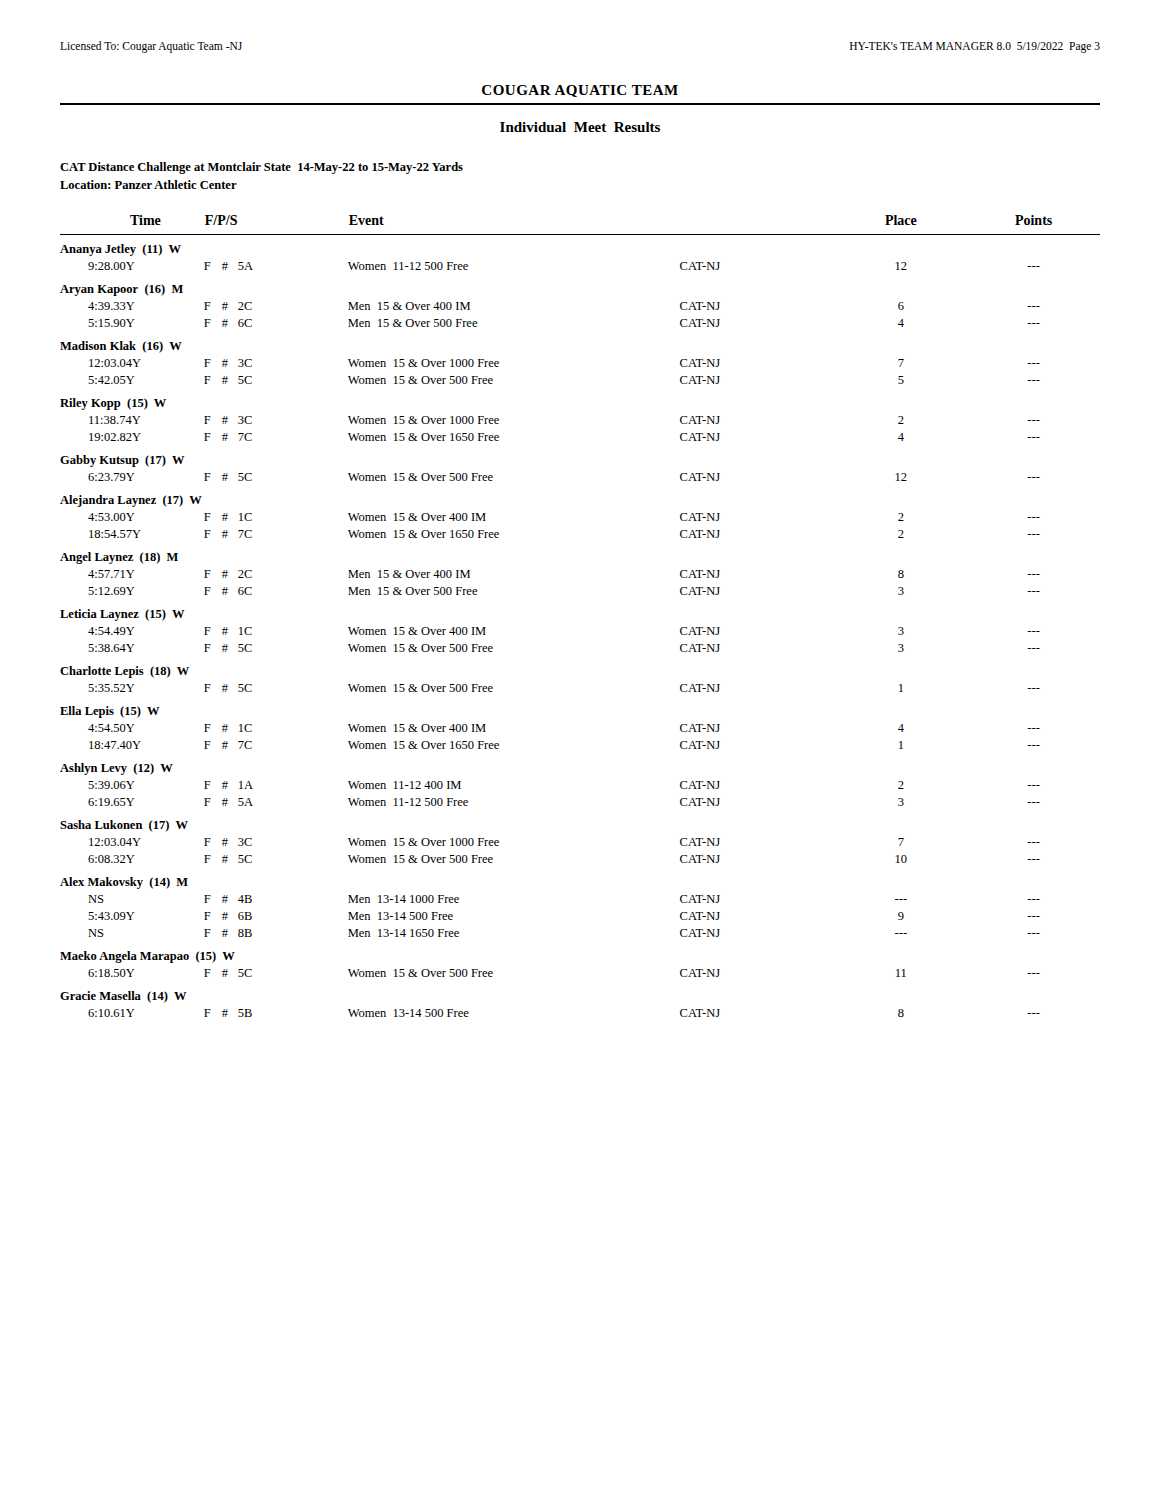Licensed To: Cougar Aquatic Team -NJ
HY-TEK's TEAM MANAGER 8.0 5/19/2022 Page 3
COUGAR AQUATIC TEAM
Individual Meet Results
CAT Distance Challenge at Montclair State 14-May-22 to 15-May-22 Yards
Location: Panzer Athletic Center
| Time | F/P/S | Event | | Place | Points |
| --- | --- | --- | --- | --- | --- |
| Ananya Jetley (11) W |
| 9:28.00Y | F # 5A | Women 11-12 500 Free | CAT-NJ | 12 | --- |
| Aryan Kapoor (16) M |
| 4:39.33Y | F # 2C | Men 15 & Over 400 IM | CAT-NJ | 6 | --- |
| 5:15.90Y | F # 6C | Men 15 & Over 500 Free | CAT-NJ | 4 | --- |
| Madison Klak (16) W |
| 12:03.04Y | F # 3C | Women 15 & Over 1000 Free | CAT-NJ | 7 | --- |
| 5:42.05Y | F # 5C | Women 15 & Over 500 Free | CAT-NJ | 5 | --- |
| Riley Kopp (15) W |
| 11:38.74Y | F # 3C | Women 15 & Over 1000 Free | CAT-NJ | 2 | --- |
| 19:02.82Y | F # 7C | Women 15 & Over 1650 Free | CAT-NJ | 4 | --- |
| Gabby Kutsup (17) W |
| 6:23.79Y | F # 5C | Women 15 & Over 500 Free | CAT-NJ | 12 | --- |
| Alejandra Laynez (17) W |
| 4:53.00Y | F # 1C | Women 15 & Over 400 IM | CAT-NJ | 2 | --- |
| 18:54.57Y | F # 7C | Women 15 & Over 1650 Free | CAT-NJ | 2 | --- |
| Angel Laynez (18) M |
| 4:57.71Y | F # 2C | Men 15 & Over 400 IM | CAT-NJ | 8 | --- |
| 5:12.69Y | F # 6C | Men 15 & Over 500 Free | CAT-NJ | 3 | --- |
| Leticia Laynez (15) W |
| 4:54.49Y | F # 1C | Women 15 & Over 400 IM | CAT-NJ | 3 | --- |
| 5:38.64Y | F # 5C | Women 15 & Over 500 Free | CAT-NJ | 3 | --- |
| Charlotte Lepis (18) W |
| 5:35.52Y | F # 5C | Women 15 & Over 500 Free | CAT-NJ | 1 | --- |
| Ella Lepis (15) W |
| 4:54.50Y | F # 1C | Women 15 & Over 400 IM | CAT-NJ | 4 | --- |
| 18:47.40Y | F # 7C | Women 15 & Over 1650 Free | CAT-NJ | 1 | --- |
| Ashlyn Levy (12) W |
| 5:39.06Y | F # 1A | Women 11-12 400 IM | CAT-NJ | 2 | --- |
| 6:19.65Y | F # 5A | Women 11-12 500 Free | CAT-NJ | 3 | --- |
| Sasha Lukonen (17) W |
| 12:03.04Y | F # 3C | Women 15 & Over 1000 Free | CAT-NJ | 7 | --- |
| 6:08.32Y | F # 5C | Women 15 & Over 500 Free | CAT-NJ | 10 | --- |
| Alex Makovsky (14) M |
| NS | F # 4B | Men 13-14 1000 Free | CAT-NJ | --- | --- |
| 5:43.09Y | F # 6B | Men 13-14 500 Free | CAT-NJ | 9 | --- |
| NS | F # 8B | Men 13-14 1650 Free | CAT-NJ | --- | --- |
| Maeko Angela Marapao (15) W |
| 6:18.50Y | F # 5C | Women 15 & Over 500 Free | CAT-NJ | 11 | --- |
| Gracie Masella (14) W |
| 6:10.61Y | F # 5B | Women 13-14 500 Free | CAT-NJ | 8 | --- |